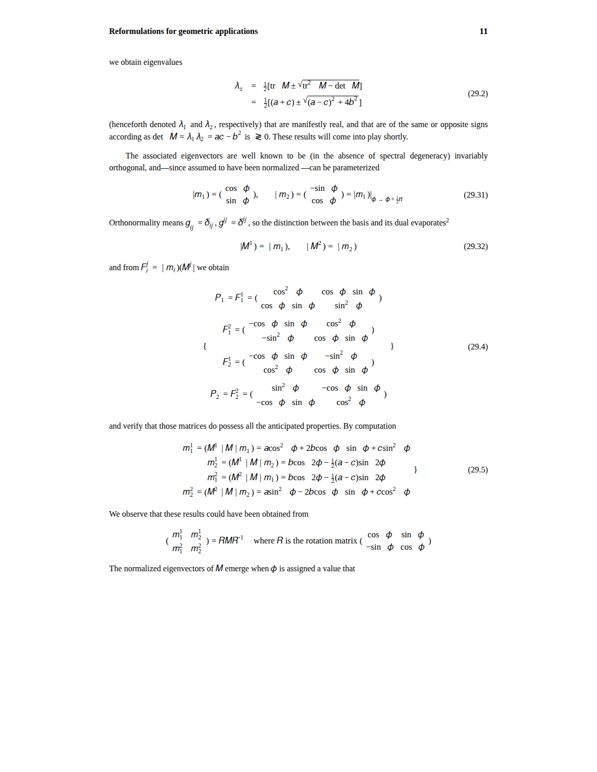Reformulations for geometric applications 11
we obtain eigenvalues
λ± = 12 [ tr M ± tr2 M − det M ] = 12 [ (a+c) ± (a−c)2 + 4b2 ]
(29.2)
(henceforth denoted λ1 and λ2, respectively) that are manifestly real, and that are of the same or opposite signs according as det M=λ1λ2=ac−b2 is ≷0. These results will come into play shortly.
The associated eigenvectors are well known to be (in the absence of spectral degeneracy) invariably orthogonal, and—since assumed to have been normalized —can be parameterized
|m1) = ( cos ϕ sin ϕ ) , |m2) = ( −sin ϕ cos ϕ ) = |m1)| ϕ→ϕ+12π
(29.31)
Orthonormality means gij=δij, gij=δij, so the distinction between the basis and its dual evaporates2
|M1) = |m1) , |M2) = |m2)
(29.32)
and from Fij=|mi)(Mj| we obtain
{ P1 = F11 = ( cos2 ϕ cos ϕ sin ϕ cos ϕ sin ϕ sin2 ϕ ) F12 = ( −cos ϕ sin ϕ cos2 ϕ −sin2 ϕ cos ϕ sin ϕ ) F21 = ( −cos ϕ sin ϕ −sin2 ϕ cos2 ϕ cos ϕ sin ϕ ) P2 = F22 = ( sin2 ϕ −cos ϕ sin ϕ −cos ϕ sin ϕ cos2 ϕ ) }
(29.4)
and verify that those matrices do possess all the anticipated properties. By computation
m11 = (M1|M|m1) = acos2 ϕ +2bcos ϕ sin ϕ +csin2 ϕ m21 = (M1|M|m2) = bcos 2ϕ −12(a−c)sin 2ϕ m12 = (M2|M|m1) = bcos 2ϕ −12(a−c)sin 2ϕ m22 = (M2|M|m2) = asin2 ϕ −2bcos ϕ sin ϕ +ccos2 ϕ }
(29.5)
We observe that these results could have been obtained from
( m11 m21 m12 m22 ) = RMR-1 where R is the rotation matrix ( cos ϕ sin ϕ −sin ϕ cos ϕ )
The normalized eigenvectors of M emerge when ϕ is assigned a value that